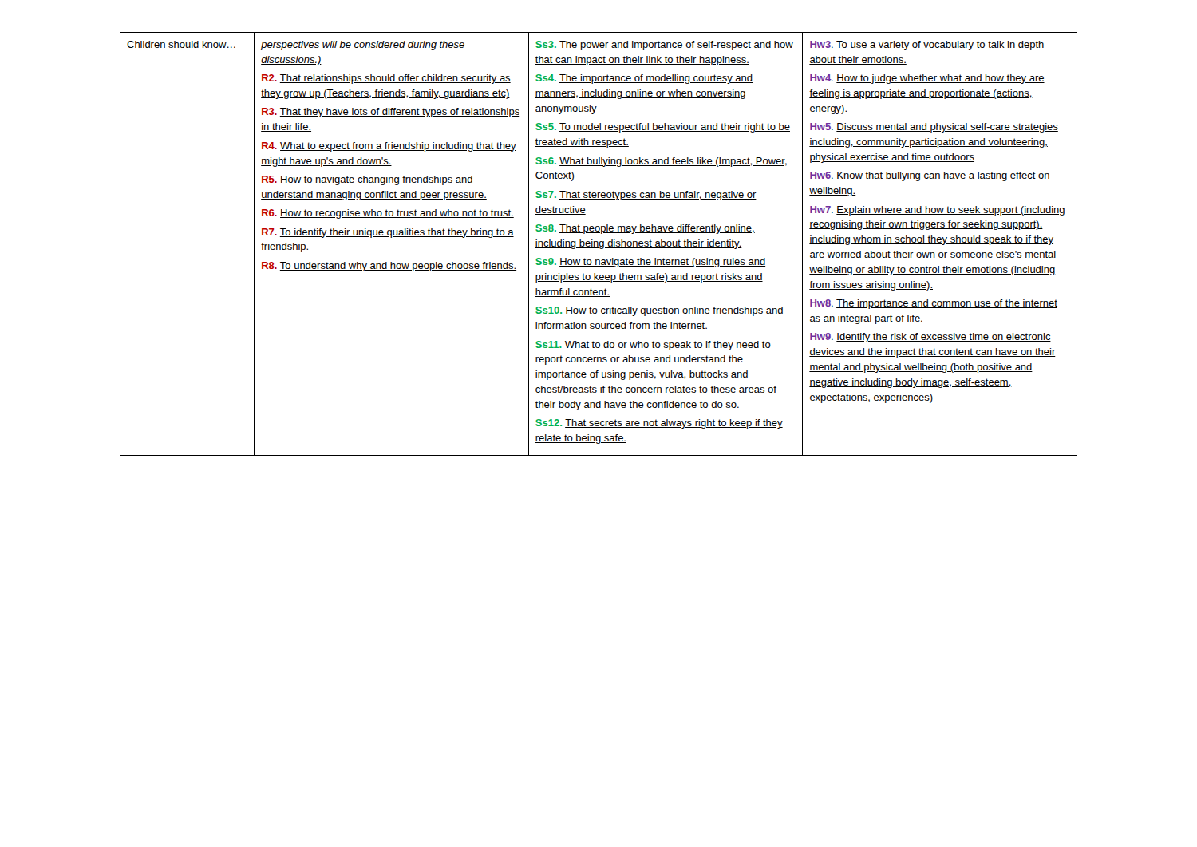| Children should know… | perspectives will be considered during these discussions.) R2. That relationships should offer children security as they grow up (Teachers, friends, family, guardians etc) R3. That they have lots of different types of relationships in their life. R4. What to expect from a friendship including that they might have up's and down's. R5. How to navigate changing friendships and understand managing conflict and peer pressure. R6. How to recognise who to trust and who not to trust. R7. To identify their unique qualities that they bring to a friendship. R8. To understand why and how people choose friends. | Ss3. The power and importance of self-respect and how that can impact on their link to their happiness. Ss4. The importance of modelling courtesy and manners, including online or when conversing anonymously Ss5. To model respectful behaviour and their right to be treated with respect. Ss6. What bullying looks and feels like (Impact, Power, Context) Ss7. That stereotypes can be unfair, negative or destructive Ss8. That people may behave differently online, including being dishonest about their identity. Ss9. How to navigate the internet (using rules and principles to keep them safe) and report risks and harmful content. Ss10. How to critically question online friendships and information sourced from the internet. Ss11. What to do or who to speak to if they need to report concerns or abuse and understand the importance of using penis, vulva, buttocks and chest/breasts if the concern relates to these areas of their body and have the confidence to do so. Ss12. That secrets are not always right to keep if they relate to being safe. | Hw3 . To use a variety of vocabulary to talk in depth about their emotions. Hw4 . How to judge whether what and how they are feeling is appropriate and proportionate (actions, energy). Hw5 . Discuss mental and physical self-care strategies including, community participation and volunteering, physical exercise and time outdoors Hw6 . Know that bullying can have a lasting effect on wellbeing. Hw7 . Explain where and how to seek support (including recognising their own triggers for seeking support), including whom in school they should speak to if they are worried about their own or someone else's mental wellbeing or ability to control their emotions (including from issues arising online). Hw8 . The importance and common use of the internet as an integral part of life. Hw9 . Identify the risk of excessive time on electronic devices and the impact that content can have on their mental and physical wellbeing (both positive and negative including body image, self-esteem, expectations, experiences) |